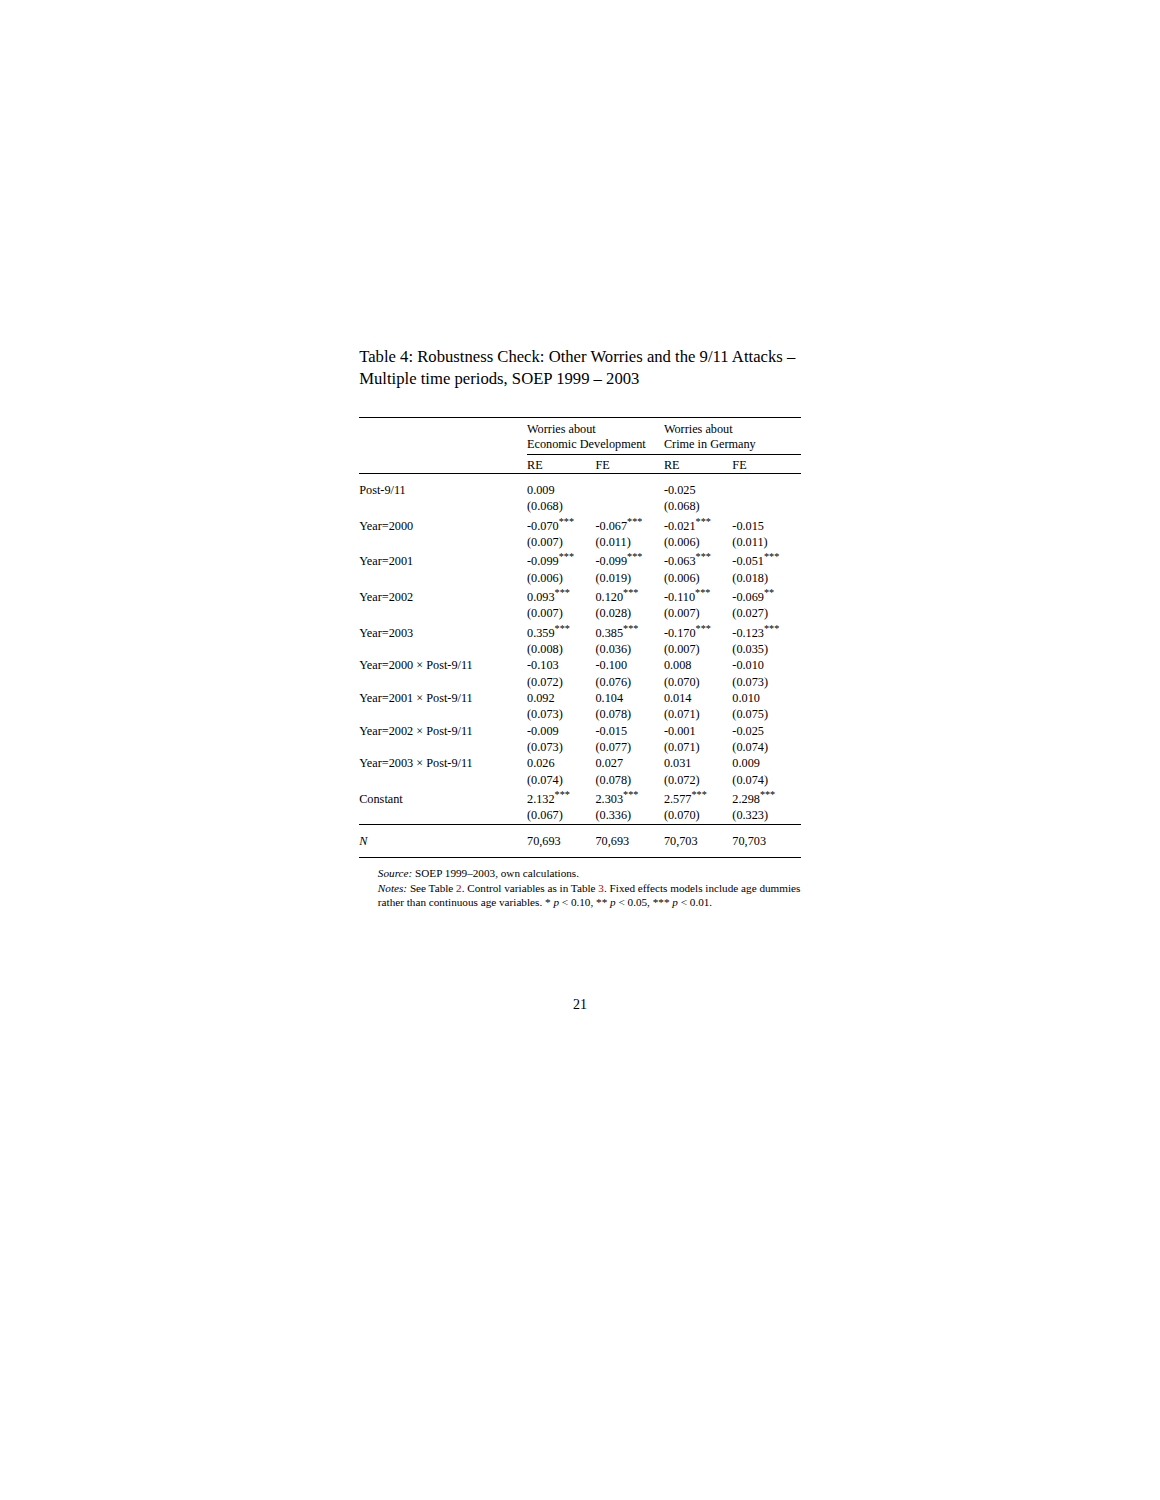Table 4: Robustness Check: Other Worries and the 9/11 Attacks – Multiple time periods, SOEP 1999 – 2003
| | Worries about Economic Development | Worries about Crime in Germany |
| | RE | FE | RE | FE |
| Post-9/11 | 0.009 | | -0.025 | |
| | (0.068) | | (0.068) | |
| Year=2000 | -0.070 *** | -0.067 *** | -0.021 *** | -0.015 |
| | (0.007) | (0.011) | (0.006) | (0.011) |
| Year=2001 | -0.099 *** | -0.099 *** | -0.063 *** | -0.051 *** |
| | (0.006) | (0.019) | (0.006) | (0.018) |
| Year=2002 | 0.093 *** | 0.120 *** | -0.110 *** | -0.069 ** |
| | (0.007) | (0.028) | (0.007) | (0.027) |
| Year=2003 | 0.359 *** | 0.385 *** | -0.170 *** | -0.123 *** |
| | (0.008) | (0.036) | (0.007) | (0.035) |
| Year=2000 × Post-9/11 | -0.103 | -0.100 | 0.008 | -0.010 |
| | (0.072) | (0.076) | (0.070) | (0.073) |
| Year=2001 × Post-9/11 | 0.092 | 0.104 | 0.014 | 0.010 |
| | (0.073) | (0.078) | (0.071) | (0.075) |
| Year=2002 × Post-9/11 | -0.009 | -0.015 | -0.001 | -0.025 |
| | (0.073) | (0.077) | (0.071) | (0.074) |
| Year=2003 × Post-9/11 | 0.026 | 0.027 | 0.031 | 0.009 |
| | (0.074) | (0.078) | (0.072) | (0.074) |
| Constant | 2.132 *** | 2.303 *** | 2.577 *** | 2.298 *** |
| | (0.067) | (0.336) | (0.070) | (0.323) |
| N | 70,693 | 70,693 | 70,703 | 70,703 |
Source: SOEP 1999–2003, own calculations.
Notes: See Table 2. Control variables as in Table 3. Fixed effects models include age dummies rather than continuous age variables. * p < 0.10, ** p < 0.05, *** p < 0.01.
21